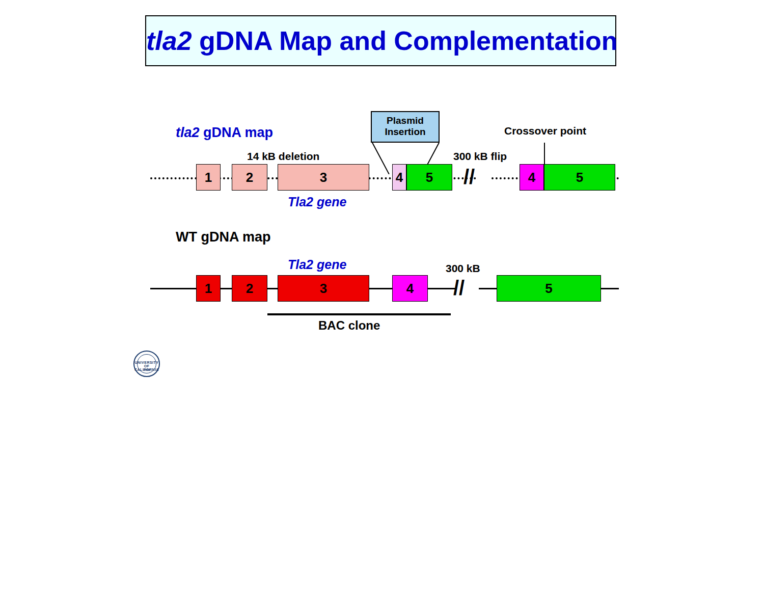tla2 gDNA Map and Complementation
Plasmid
Insertion
Crossover point
tla2 gDNA map
14 kB deletion
300 kB flip
1
2
3
4
5
//
4
5
Tla2 gene
WT gDNA map
Tla2 gene
300 kB
1
2
3
4
//
5
BAC clone
UNIVERSITY
OF
CALIFORNIA
1868